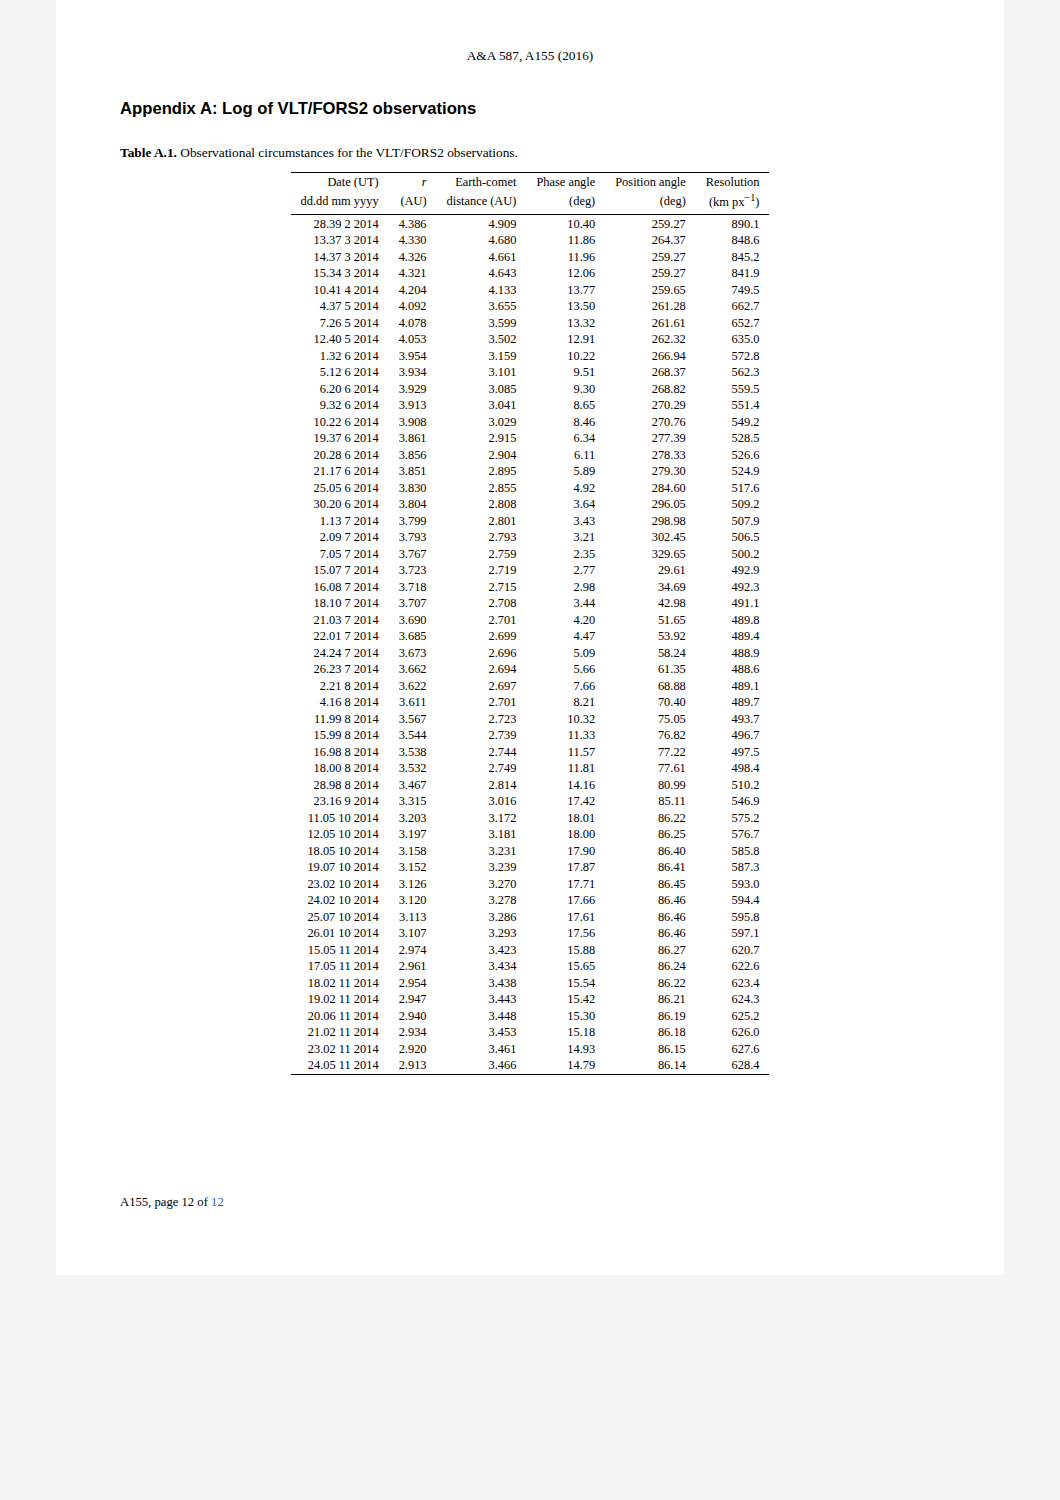A&A 587, A155 (2016)
Appendix A: Log of VLT/FORS2 observations
Table A.1. Observational circumstances for the VLT/FORS2 observations.
Observational circumstances for the VLT/FORS2 observations
| Date (UT) | r | Earth-comet | Phase angle | Position angle | Resolution |
| --- | --- | --- | --- | --- | --- |
| dd.dd mm yyyy | (AU) | distance (AU) | (deg) | (deg) | (km px −1 ) |
| 28.39 2 2014 | 4.386 | 4.909 | 10.40 | 259.27 | 890.1 |
| 13.37 3 2014 | 4.330 | 4.680 | 11.86 | 264.37 | 848.6 |
| 14.37 3 2014 | 4.326 | 4.661 | 11.96 | 259.27 | 845.2 |
| 15.34 3 2014 | 4.321 | 4.643 | 12.06 | 259.27 | 841.9 |
| 10.41 4 2014 | 4.204 | 4.133 | 13.77 | 259.65 | 749.5 |
| 4.37 5 2014 | 4.092 | 3.655 | 13.50 | 261.28 | 662.7 |
| 7.26 5 2014 | 4.078 | 3.599 | 13.32 | 261.61 | 652.7 |
| 12.40 5 2014 | 4.053 | 3.502 | 12.91 | 262.32 | 635.0 |
| 1.32 6 2014 | 3.954 | 3.159 | 10.22 | 266.94 | 572.8 |
| 5.12 6 2014 | 3.934 | 3.101 | 9.51 | 268.37 | 562.3 |
| 6.20 6 2014 | 3.929 | 3.085 | 9.30 | 268.82 | 559.5 |
| 9.32 6 2014 | 3.913 | 3.041 | 8.65 | 270.29 | 551.4 |
| 10.22 6 2014 | 3.908 | 3.029 | 8.46 | 270.76 | 549.2 |
| 19.37 6 2014 | 3.861 | 2.915 | 6.34 | 277.39 | 528.5 |
| 20.28 6 2014 | 3.856 | 2.904 | 6.11 | 278.33 | 526.6 |
| 21.17 6 2014 | 3.851 | 2.895 | 5.89 | 279.30 | 524.9 |
| 25.05 6 2014 | 3.830 | 2.855 | 4.92 | 284.60 | 517.6 |
| 30.20 6 2014 | 3.804 | 2.808 | 3.64 | 296.05 | 509.2 |
| 1.13 7 2014 | 3.799 | 2.801 | 3.43 | 298.98 | 507.9 |
| 2.09 7 2014 | 3.793 | 2.793 | 3.21 | 302.45 | 506.5 |
| 7.05 7 2014 | 3.767 | 2.759 | 2.35 | 329.65 | 500.2 |
| 15.07 7 2014 | 3.723 | 2.719 | 2.77 | 29.61 | 492.9 |
| 16.08 7 2014 | 3.718 | 2.715 | 2.98 | 34.69 | 492.3 |
| 18.10 7 2014 | 3.707 | 2.708 | 3.44 | 42.98 | 491.1 |
| 21.03 7 2014 | 3.690 | 2.701 | 4.20 | 51.65 | 489.8 |
| 22.01 7 2014 | 3.685 | 2.699 | 4.47 | 53.92 | 489.4 |
| 24.24 7 2014 | 3.673 | 2.696 | 5.09 | 58.24 | 488.9 |
| 26.23 7 2014 | 3.662 | 2.694 | 5.66 | 61.35 | 488.6 |
| 2.21 8 2014 | 3.622 | 2.697 | 7.66 | 68.88 | 489.1 |
| 4.16 8 2014 | 3.611 | 2.701 | 8.21 | 70.40 | 489.7 |
| 11.99 8 2014 | 3.567 | 2.723 | 10.32 | 75.05 | 493.7 |
| 15.99 8 2014 | 3.544 | 2.739 | 11.33 | 76.82 | 496.7 |
| 16.98 8 2014 | 3.538 | 2.744 | 11.57 | 77.22 | 497.5 |
| 18.00 8 2014 | 3.532 | 2.749 | 11.81 | 77.61 | 498.4 |
| 28.98 8 2014 | 3.467 | 2.814 | 14.16 | 80.99 | 510.2 |
| 23.16 9 2014 | 3.315 | 3.016 | 17.42 | 85.11 | 546.9 |
| 11.05 10 2014 | 3.203 | 3.172 | 18.01 | 86.22 | 575.2 |
| 12.05 10 2014 | 3.197 | 3.181 | 18.00 | 86.25 | 576.7 |
| 18.05 10 2014 | 3.158 | 3.231 | 17.90 | 86.40 | 585.8 |
| 19.07 10 2014 | 3.152 | 3.239 | 17.87 | 86.41 | 587.3 |
| 23.02 10 2014 | 3.126 | 3.270 | 17.71 | 86.45 | 593.0 |
| 24.02 10 2014 | 3.120 | 3.278 | 17.66 | 86.46 | 594.4 |
| 25.07 10 2014 | 3.113 | 3.286 | 17.61 | 86.46 | 595.8 |
| 26.01 10 2014 | 3.107 | 3.293 | 17.56 | 86.46 | 597.1 |
| 15.05 11 2014 | 2.974 | 3.423 | 15.88 | 86.27 | 620.7 |
| 17.05 11 2014 | 2.961 | 3.434 | 15.65 | 86.24 | 622.6 |
| 18.02 11 2014 | 2.954 | 3.438 | 15.54 | 86.22 | 623.4 |
| 19.02 11 2014 | 2.947 | 3.443 | 15.42 | 86.21 | 624.3 |
| 20.06 11 2014 | 2.940 | 3.448 | 15.30 | 86.19 | 625.2 |
| 21.02 11 2014 | 2.934 | 3.453 | 15.18 | 86.18 | 626.0 |
| 23.02 11 2014 | 2.920 | 3.461 | 14.93 | 86.15 | 627.6 |
| 24.05 11 2014 | 2.913 | 3.466 | 14.79 | 86.14 | 628.4 |
A155, page 12 of 12